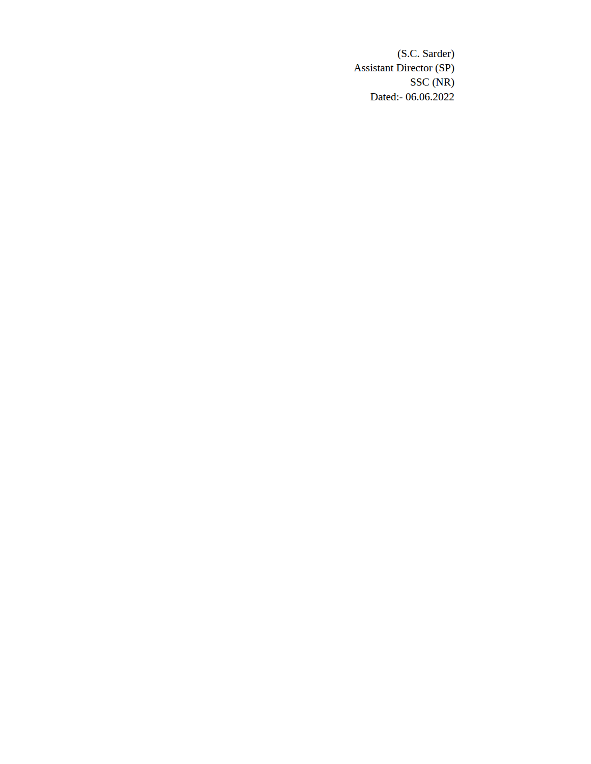(S.C. Sarder)
Assistant Director (SP)
SSC (NR)
Dated:- 06.06.2022